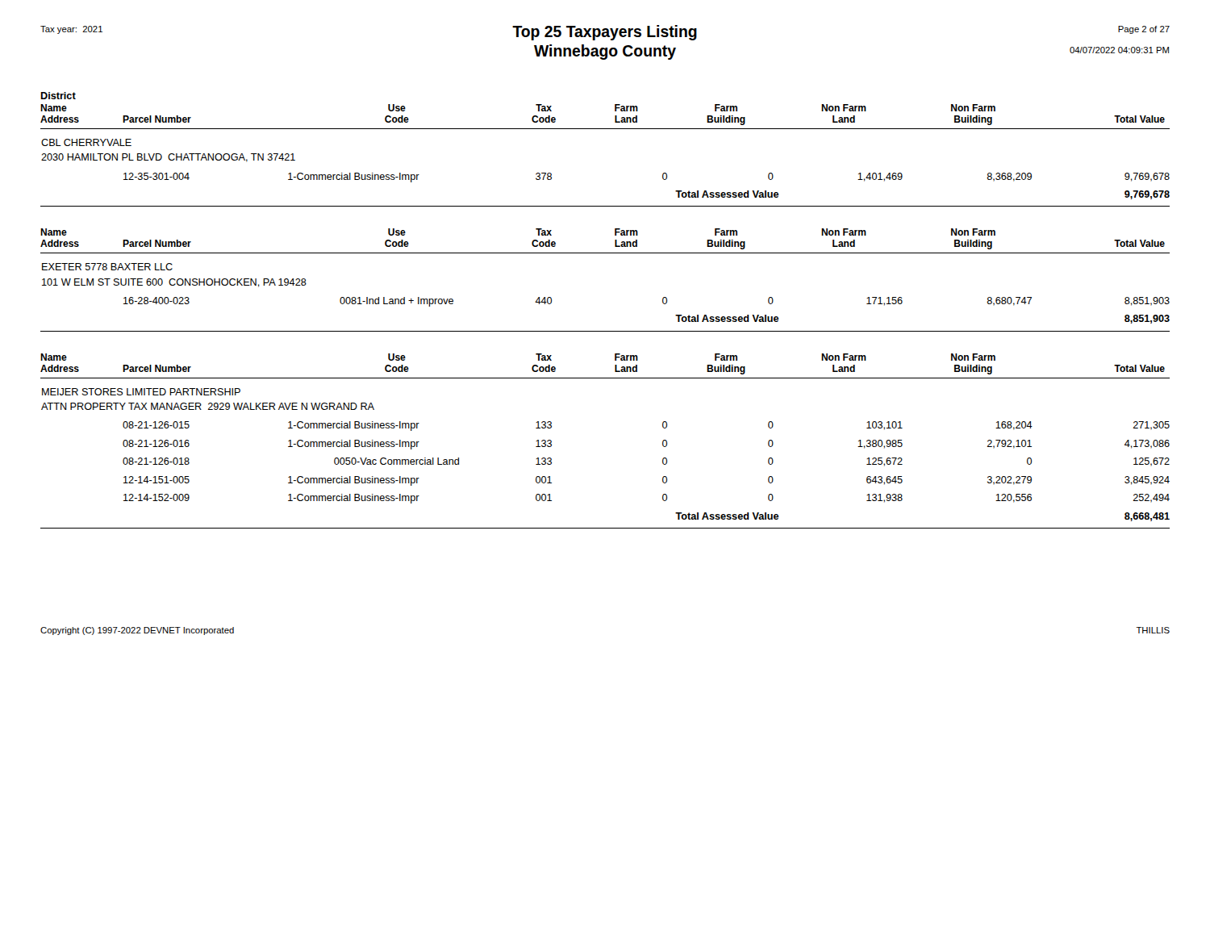Tax year: 2021
Top 25 Taxpayers Listing
Winnebago County
Page 2 of 27
04/07/2022 04:09:31 PM
District
| Name Address | Parcel Number | Use Code | Tax Code | Farm Land | Farm Building | Non Farm Land | Non Farm Building | Total Value |
| CBL CHERRYVALE |
| 2030 HAMILTON PL BLVD CHATTANOOGA, TN 37421 |
| | 12-35-301-004 | 1-Commercial Business-Impr | 378 | 0 | 0 | 1,401,469 | 8,368,209 | 9,769,678 |
| | Total Assessed Value | | 9,769,678 |
| Name Address | Parcel Number | Use Code | Tax Code | Farm Land | Farm Building | Non Farm Land | Non Farm Building | Total Value |
| EXETER 5778 BAXTER LLC |
| 101 W ELM ST SUITE 600 CONSHOHOCKEN, PA 19428 |
| | 16-28-400-023 | 0081-Ind Land + Improve | 440 | 0 | 0 | 171,156 | 8,680,747 | 8,851,903 |
| | Total Assessed Value | | 8,851,903 |
| Name Address | Parcel Number | Use Code | Tax Code | Farm Land | Farm Building | Non Farm Land | Non Farm Building | Total Value |
| MEIJER STORES LIMITED PARTNERSHIP |
| ATTN PROPERTY TAX MANAGER 2929 WALKER AVE N WGRAND RA |
| | 08-21-126-015 | 1-Commercial Business-Impr | 133 | 0 | 0 | 103,101 | 168,204 | 271,305 |
| | 08-21-126-016 | 1-Commercial Business-Impr | 133 | 0 | 0 | 1,380,985 | 2,792,101 | 4,173,086 |
| | 08-21-126-018 | 0050-Vac Commercial Land | 133 | 0 | 0 | 125,672 | 0 | 125,672 |
| | 12-14-151-005 | 1-Commercial Business-Impr | 001 | 0 | 0 | 643,645 | 3,202,279 | 3,845,924 |
| | 12-14-152-009 | 1-Commercial Business-Impr | 001 | 0 | 0 | 131,938 | 120,556 | 252,494 |
| | Total Assessed Value | | 8,668,481 |
Copyright (C) 1997-2022 DEVNET Incorporated
THILLIS